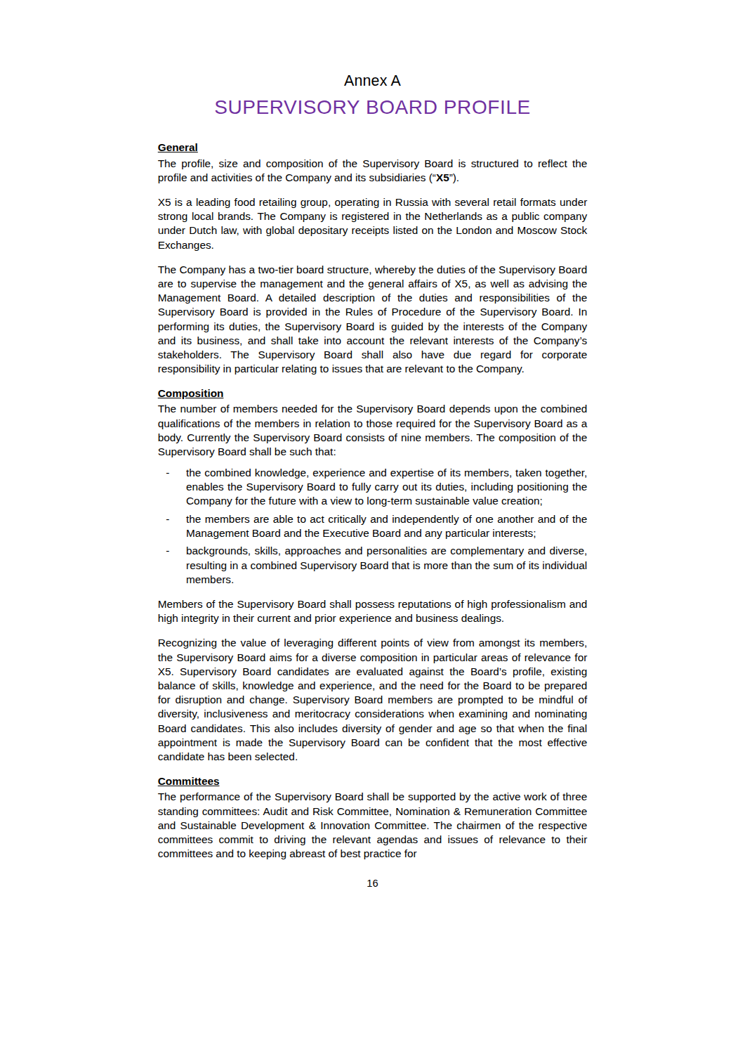Annex A
SUPERVISORY BOARD PROFILE
General
The profile, size and composition of the Supervisory Board is structured to reflect the profile and activities of the Company and its subsidiaries (“X5”).
X5 is a leading food retailing group, operating in Russia with several retail formats under strong local brands. The Company is registered in the Netherlands as a public company under Dutch law, with global depositary receipts listed on the London and Moscow Stock Exchanges.
The Company has a two-tier board structure, whereby the duties of the Supervisory Board are to supervise the management and the general affairs of X5, as well as advising the Management Board. A detailed description of the duties and responsibilities of the Supervisory Board is provided in the Rules of Procedure of the Supervisory Board. In performing its duties, the Supervisory Board is guided by the interests of the Company and its business, and shall take into account the relevant interests of the Company’s stakeholders. The Supervisory Board shall also have due regard for corporate responsibility in particular relating to issues that are relevant to the Company.
Composition
The number of members needed for the Supervisory Board depends upon the combined qualifications of the members in relation to those required for the Supervisory Board as a body. Currently the Supervisory Board consists of nine members. The composition of the Supervisory Board shall be such that:
the combined knowledge, experience and expertise of its members, taken together, enables the Supervisory Board to fully carry out its duties, including positioning the Company for the future with a view to long-term sustainable value creation;
the members are able to act critically and independently of one another and of the Management Board and the Executive Board and any particular interests;
backgrounds, skills, approaches and personalities are complementary and diverse, resulting in a combined Supervisory Board that is more than the sum of its individual members.
Members of the Supervisory Board shall possess reputations of high professionalism and high integrity in their current and prior experience and business dealings.
Recognizing the value of leveraging different points of view from amongst its members, the Supervisory Board aims for a diverse composition in particular areas of relevance for X5. Supervisory Board candidates are evaluated against the Board’s profile, existing balance of skills, knowledge and experience, and the need for the Board to be prepared for disruption and change. Supervisory Board members are prompted to be mindful of diversity, inclusiveness and meritocracy considerations when examining and nominating Board candidates. This also includes diversity of gender and age so that when the final appointment is made the Supervisory Board can be confident that the most effective candidate has been selected.
Committees
The performance of the Supervisory Board shall be supported by the active work of three standing committees: Audit and Risk Committee, Nomination & Remuneration Committee and Sustainable Development & Innovation Committee. The chairmen of the respective committees commit to driving the relevant agendas and issues of relevance to their committees and to keeping abreast of best practice for
16